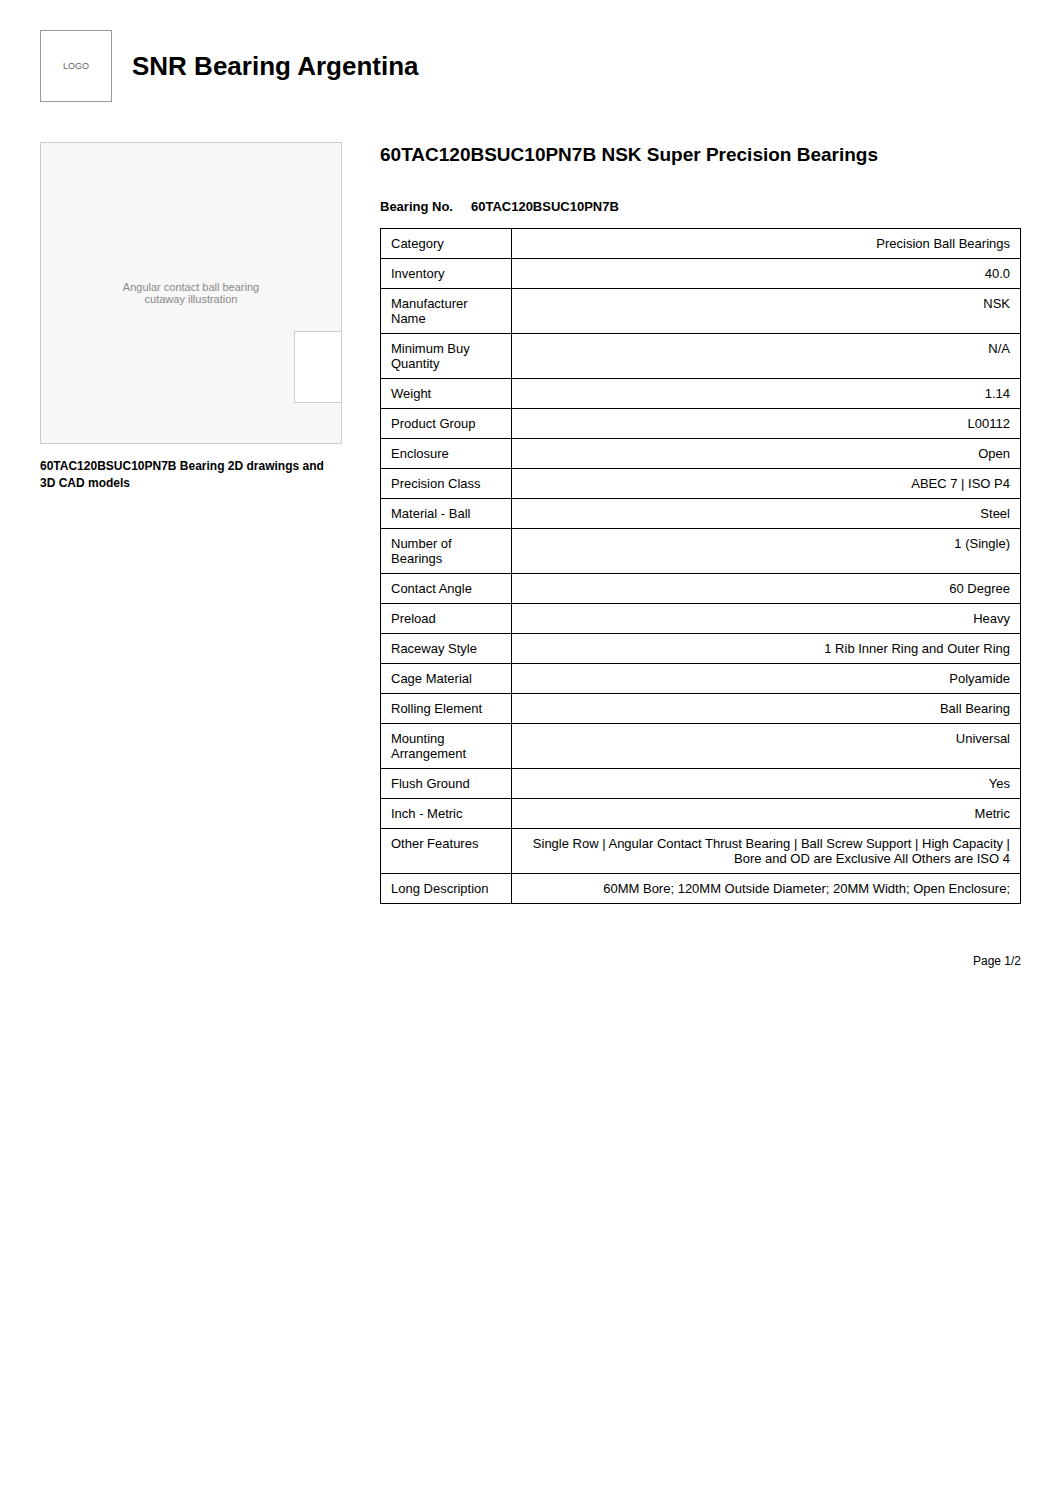LOGO
SNR Bearing Argentina
Angular contact ball bearing
cutaway illustration
60TAC120BSUC10PN7B Bearing 2D drawings and 3D CAD models
60TAC120BSUC10PN7B NSK Super Precision Bearings
Bearing No. 60TAC120BSUC10PN7B
| Category | Precision Ball Bearings |
| Inventory | 40.0 |
| Manufacturer Name | NSK |
| Minimum Buy Quantity | N/A |
| Weight | 1.14 |
| Product Group | L00112 |
| Enclosure | Open |
| Precision Class | ABEC 7 / ISO P4 |
| Material - Ball | Steel |
| Number of Bearings | 1 (Single) |
| Contact Angle | 60 Degree |
| Preload | Heavy |
| Raceway Style | 1 Rib Inner Ring and Outer Ring |
| Cage Material | Polyamide |
| Rolling Element | Ball Bearing |
| Mounting Arrangement | Universal |
| Flush Ground | Yes |
| Inch - Metric | Metric |
| Other Features | Single Row / Angular Contact Thrust Bearing / Ball Screw Support / High Capacity / Bore and OD are Exclusive All Others are ISO 4 |
| Long Description | 60MM Bore; 120MM Outside Diameter; 20MM Width; Open Enclosure; |
Page 1/2